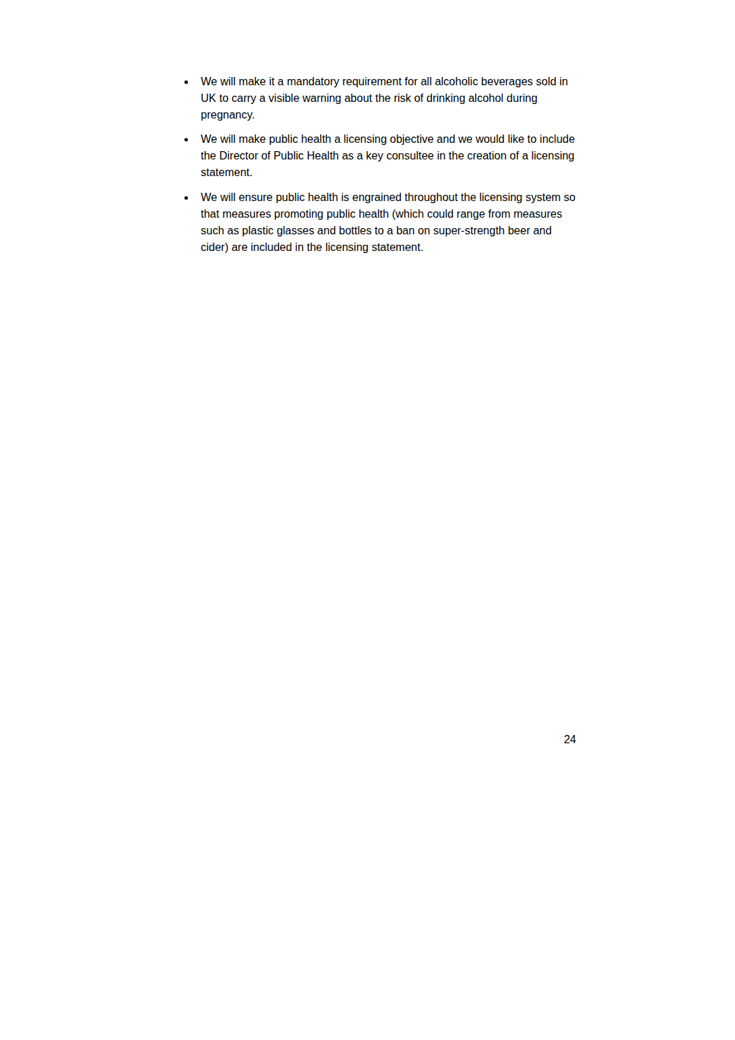We will make it a mandatory requirement for all alcoholic beverages sold in UK to carry a visible warning about the risk of drinking alcohol during pregnancy.
We will make public health a licensing objective and we would like to include the Director of Public Health as a key consultee in the creation of a licensing statement.
We will ensure public health is engrained throughout the licensing system so that measures promoting public health (which could range from measures such as plastic glasses and bottles to a ban on super-strength beer and cider) are included in the licensing statement.
24